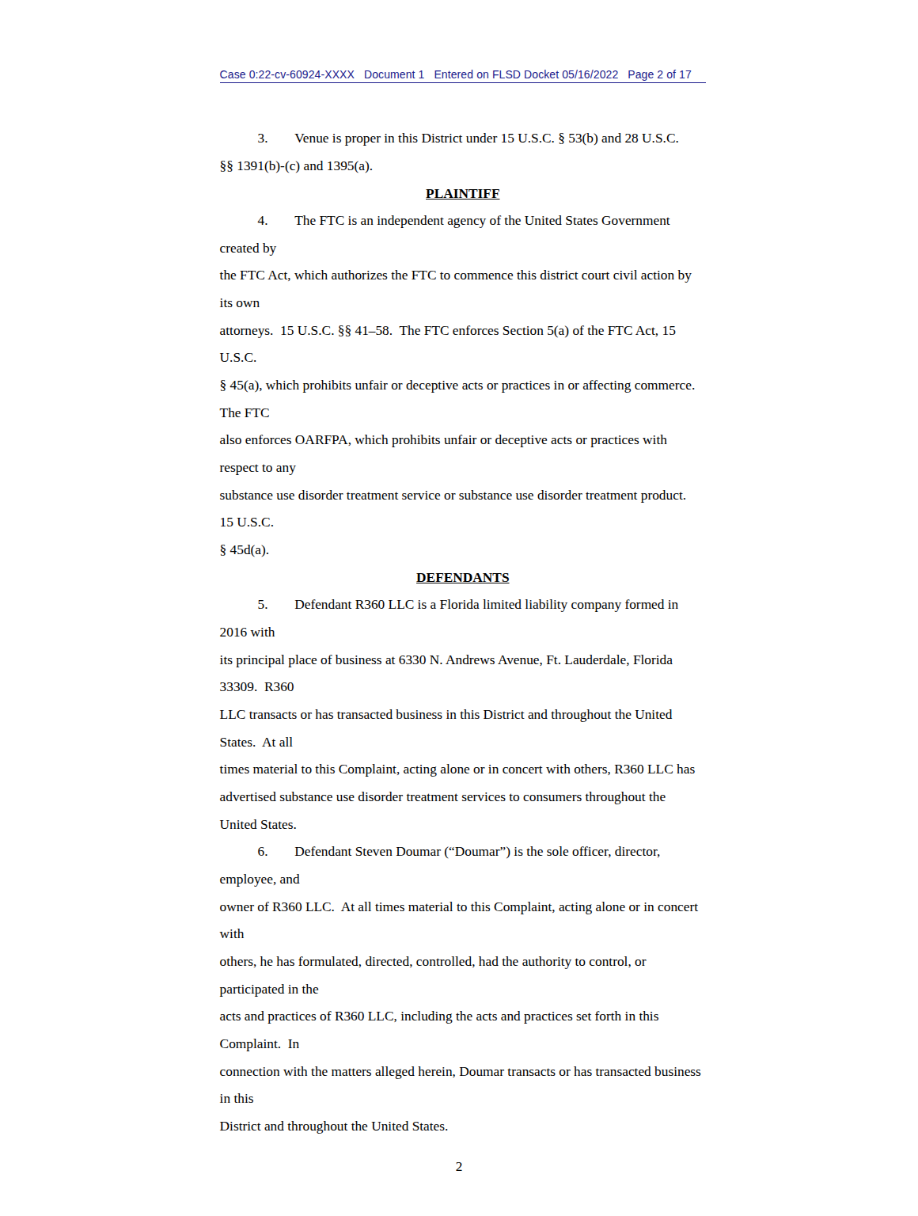Case 0:22-cv-60924-XXXX Document 1 Entered on FLSD Docket 05/16/2022 Page 2 of 17
3. Venue is proper in this District under 15 U.S.C. § 53(b) and 28 U.S.C.
§§ 1391(b)-(c) and 1395(a).
PLAINTIFF
4. The FTC is an independent agency of the United States Government created by
the FTC Act, which authorizes the FTC to commence this district court civil action by its own
attorneys. 15 U.S.C. §§ 41–58. The FTC enforces Section 5(a) of the FTC Act, 15 U.S.C.
§ 45(a), which prohibits unfair or deceptive acts or practices in or affecting commerce. The FTC
also enforces OARFPA, which prohibits unfair or deceptive acts or practices with respect to any
substance use disorder treatment service or substance use disorder treatment product. 15 U.S.C.
§ 45d(a).
DEFENDANTS
5. Defendant R360 LLC is a Florida limited liability company formed in 2016 with
its principal place of business at 6330 N. Andrews Avenue, Ft. Lauderdale, Florida 33309. R360
LLC transacts or has transacted business in this District and throughout the United States. At all
times material to this Complaint, acting alone or in concert with others, R360 LLC has
advertised substance use disorder treatment services to consumers throughout the United States.
6. Defendant Steven Doumar (“Doumar”) is the sole officer, director, employee, and
owner of R360 LLC. At all times material to this Complaint, acting alone or in concert with
others, he has formulated, directed, controlled, had the authority to control, or participated in the
acts and practices of R360 LLC, including the acts and practices set forth in this Complaint. In
connection with the matters alleged herein, Doumar transacts or has transacted business in this
District and throughout the United States.
2